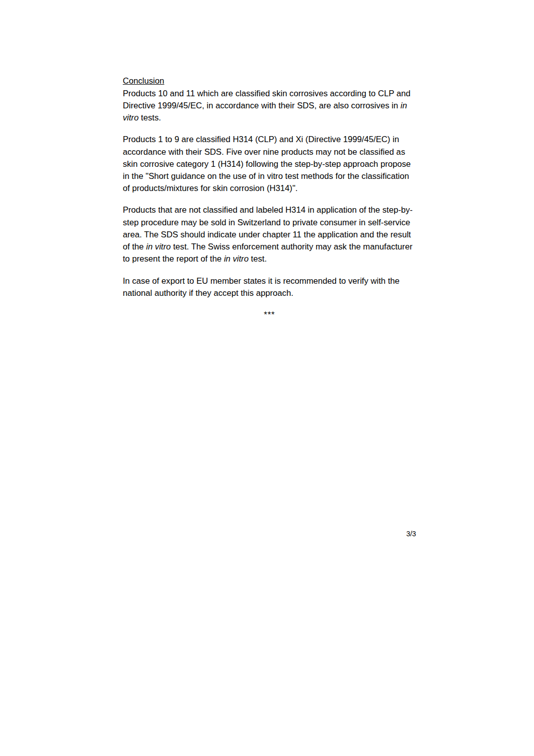Conclusion
Products 10 and 11 which are classified skin corrosives according to CLP and Directive 1999/45/EC, in accordance with their SDS, are also corrosives in in vitro tests.
Products 1 to 9 are classified H314 (CLP) and Xi (Directive 1999/45/EC) in accordance with their SDS. Five over nine products may not be classified as skin corrosive category 1 (H314) following the step-by-step approach propose in the "Short guidance on the use of in vitro test methods for the classification of products/mixtures for skin corrosion (H314)".
Products that are not classified and labeled H314 in application of the step-by-step procedure may be sold in Switzerland to private consumer in self-service area. The SDS should indicate under chapter 11 the application and the result of the in vitro test. The Swiss enforcement authority may ask the manufacturer to present the report of the in vitro test.
In case of export to EU member states it is recommended to verify with the national authority if they accept this approach.
***
3/3